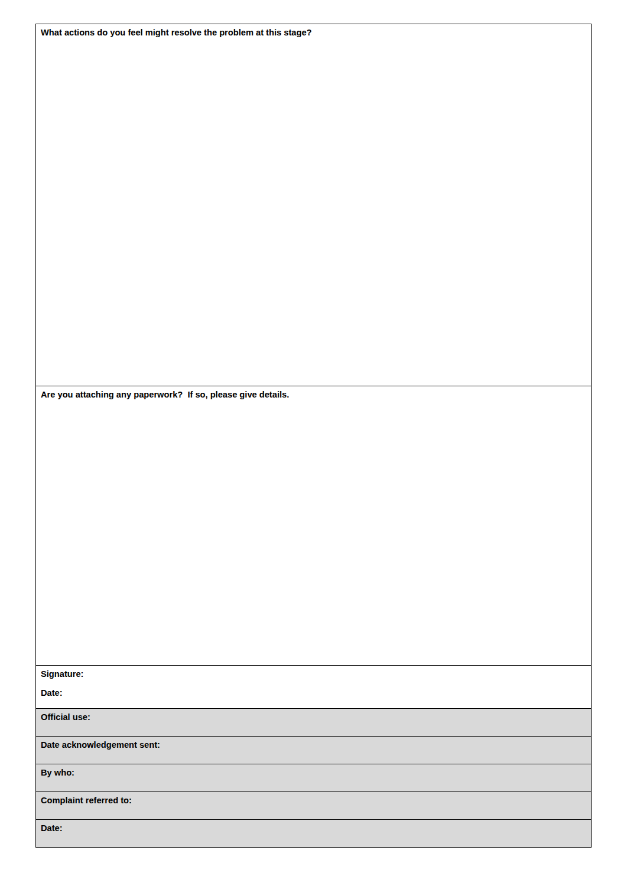| What actions do you feel might resolve the problem at this stage? |
| Are you attaching any paperwork? If so, please give details. |
| Signature: Date: |
| Official use: |
| Date acknowledgement sent: |
| By who: |
| Complaint referred to: |
| Date: |